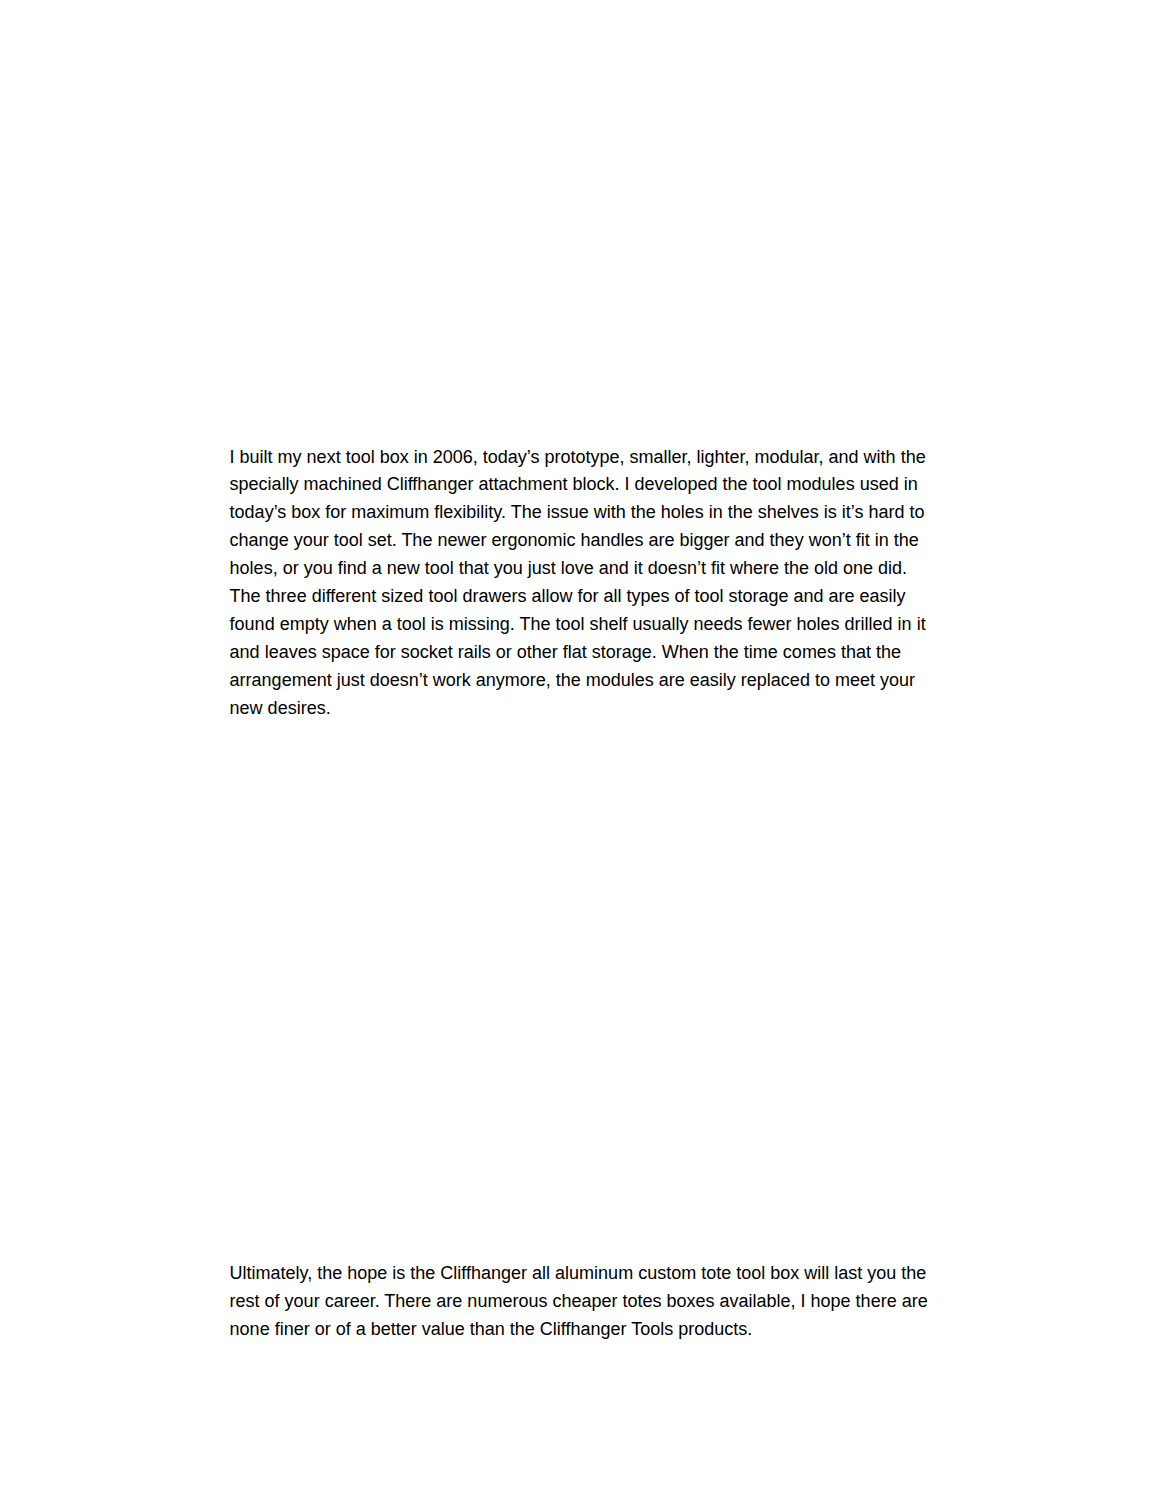I built my next tool box in 2006, today’s prototype, smaller, lighter, modular, and with the specially machined Cliffhanger attachment block. I developed the tool modules used in today’s box for maximum flexibility. The issue with the holes in the shelves is it’s hard to change your tool set. The newer ergonomic handles are bigger and they won’t fit in the holes, or you find a new tool that you just love and it doesn’t fit where the old one did. The three different sized tool drawers allow for all types of tool storage and are easily found empty when a tool is missing. The tool shelf usually needs fewer holes drilled in it and leaves space for socket rails or other flat storage. When the time comes that the arrangement just doesn’t work anymore, the modules are easily replaced to meet your new desires.
Ultimately, the hope is the Cliffhanger all aluminum custom tote tool box will last you the rest of your career. There are numerous cheaper totes boxes available, I hope there are none finer or of a better value than the Cliffhanger Tools products.